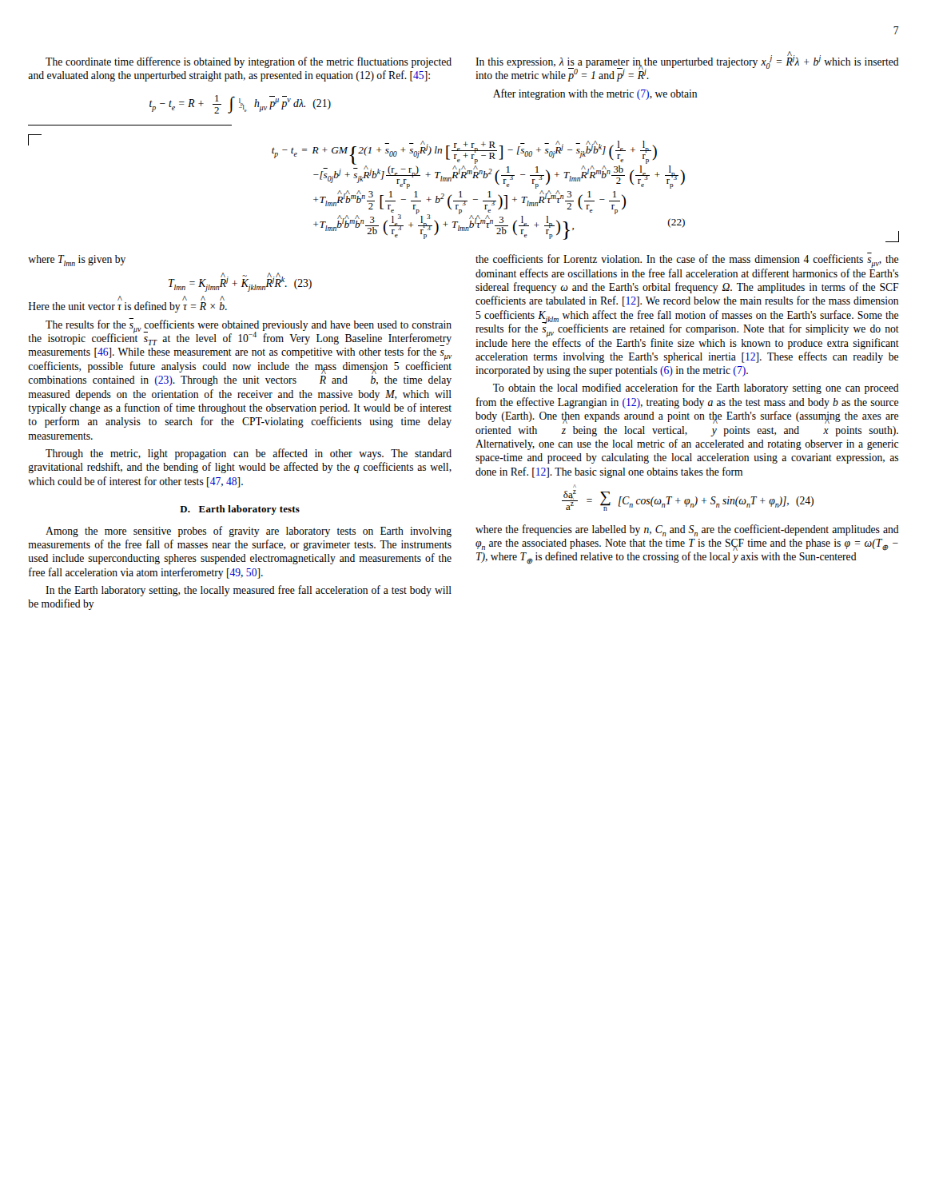7
The coordinate time difference is obtained by integration of the metric fluctuations projected and evaluated along the unperturbed straight path, as presented in equation (12) of Ref. [45]:
tp − te = R + 12 ∫lp−le hμν pμ pν dλ. (21)
In this expression, λ is a parameter in the unperturbed trajectory x0j = Rjλ + bj which is inserted into the metric while p0 = 1 and pj = Rj.
After integration with the metric (7), we obtain
tp − te=R + GM{2(1 + s00 + s0jRj) ln [re + rp + R re + rp − R] − [s00 + s0jRj − sjkbjbk] (le re + lp rp) −[s0jbj + sjkRjbk](re − rp) rerp + TlmnRlRmRnb2 (1 re3 − 1 rp3) + TlmnRlRmbn 3b 2 (le re3 + lp rp3) +TlmnRlbmbn 32 [1 re − 1 rp + b2 (1 rp3 − 1 re3)] + TlmnRlτmτn 32 (1 re − 1 rp) +Tlmnblbmbn 32b (le3 re3 + lp3 rp3) + Tlmnblτmτn 32b (le re + lp rp)}, (22)
where Tlmn is given by
Tlmn = KjlmnRj + KjklmnRjRk. (23)
Here the unit vector τ is defined by τ = R × b.
The results for the sμν coefficients were obtained previously and have been used to constrain the isotropic coefficient sTT at the level of 10−4 from Very Long Baseline Interferometry measurements [46]. While these measurement are not as competitive with other tests for the sμν coefficients, possible future analysis could now include the mass dimension 5 coefficient combinations contained in (23). Through the unit vectors R and b, the time delay measured depends on the orientation of the receiver and the massive body M, which will typically change as a function of time throughout the observation period. It would be of interest to perform an analysis to search for the CPT-violating coefficients using time delay measurements.
Through the metric, light propagation can be affected in other ways. The standard gravitational redshift, and the bending of light would be affected by the q coefficients as well, which could be of interest for other tests [47, 48].
D. Earth laboratory tests
Among the more sensitive probes of gravity are laboratory tests on Earth involving measurements of the free fall of masses near the surface, or gravimeter tests. The instruments used include superconducting spheres suspended electromagnetically and measurements of the free fall acceleration via atom interferometry [49, 50].
In the Earth laboratory setting, the locally measured free fall acceleration of a test body will be modified by
the coefficients for Lorentz violation. In the case of the mass dimension 4 coefficients sμν, the dominant effects are oscillations in the free fall acceleration at different harmonics of the Earth's sidereal frequency ω and the Earth's orbital frequency Ω. The amplitudes in terms of the SCF coefficients are tabulated in Ref. [12]. We record below the main results for the mass dimension 5 coefficients Kjklm which affect the free fall motion of masses on the Earth's surface. Some the results for the sμν coefficients are retained for comparison. Note that for simplicity we do not include here the effects of the Earth's finite size which is known to produce extra significant acceleration terms involving the Earth's spherical inertia [12]. These effects can readily be incorporated by using the super potentials (6) in the metric (7).
To obtain the local modified acceleration for the Earth laboratory setting one can proceed from the effective Lagrangian in (12), treating body a as the test mass and body b as the source body (Earth). One then expands around a point on the Earth's surface (assuming the axes are oriented with z being the local vertical, y points east, and x points south). Alternatively, one can use the local metric of an accelerated and rotating observer in a generic space-time and proceed by calculating the local acceleration using a covariant expression, as done in Ref. [12]. The basic signal one obtains takes the form
δaz az = ∑ n [Cn cos(ωnT + φn) + Sn sin(ωnT + φn)], (24)
where the frequencies are labelled by n, Cn and Sn are the coefficient-dependent amplitudes and φn are the associated phases. Note that the time T is the SCF time and the phase is φ = ω(T⊕ − T), where T⊕ is defined relative to the crossing of the local y axis with the Sun-centered